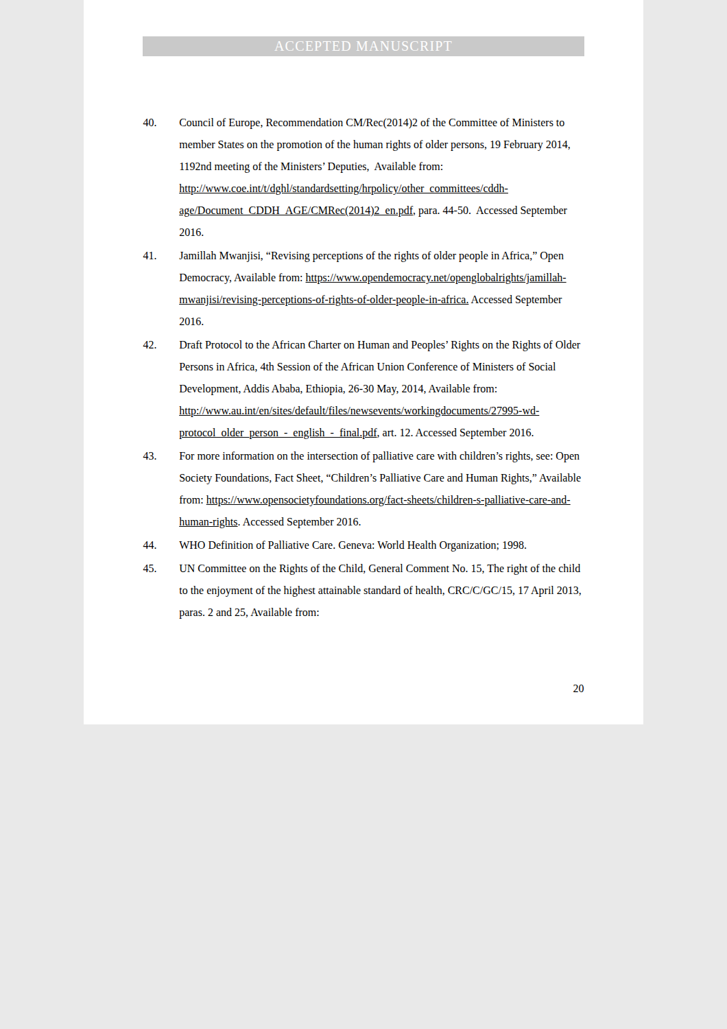Accepted Manuscript
40. Council of Europe, Recommendation CM/Rec(2014)2 of the Committee of Ministers to member States on the promotion of the human rights of older persons, 19 February 2014, 1192nd meeting of the Ministers’ Deputies, Available from: http://www.coe.int/t/dghl/standardsetting/hrpolicy/other_committees/cddh-age/Document_CDDH_AGE/CMRec(2014)2_en.pdf, para. 44-50. Accessed September 2016.
41. Jamillah Mwanjisi, “Revising perceptions of the rights of older people in Africa,” Open Democracy, Available from: https://www.opendemocracy.net/openglobalrights/jamillah-mwanjisi/revising-perceptions-of-rights-of-older-people-in-africa. Accessed September 2016.
42. Draft Protocol to the African Charter on Human and Peoples’ Rights on the Rights of Older Persons in Africa, 4th Session of the African Union Conference of Ministers of Social Development, Addis Ababa, Ethiopia, 26-30 May, 2014, Available from: http://www.au.int/en/sites/default/files/newsevents/workingdocuments/27995-wd-protocol_older_person_-_english_-_final.pdf, art. 12. Accessed September 2016.
43. For more information on the intersection of palliative care with children’s rights, see: Open Society Foundations, Fact Sheet, “Children’s Palliative Care and Human Rights,” Available from: https://www.opensocietyfoundations.org/fact-sheets/children-s-palliative-care-and-human-rights. Accessed September 2016.
44. WHO Definition of Palliative Care. Geneva: World Health Organization; 1998.
45. UN Committee on the Rights of the Child, General Comment No. 15, The right of the child to the enjoyment of the highest attainable standard of health, CRC/C/GC/15, 17 April 2013, paras. 2 and 25, Available from:
20